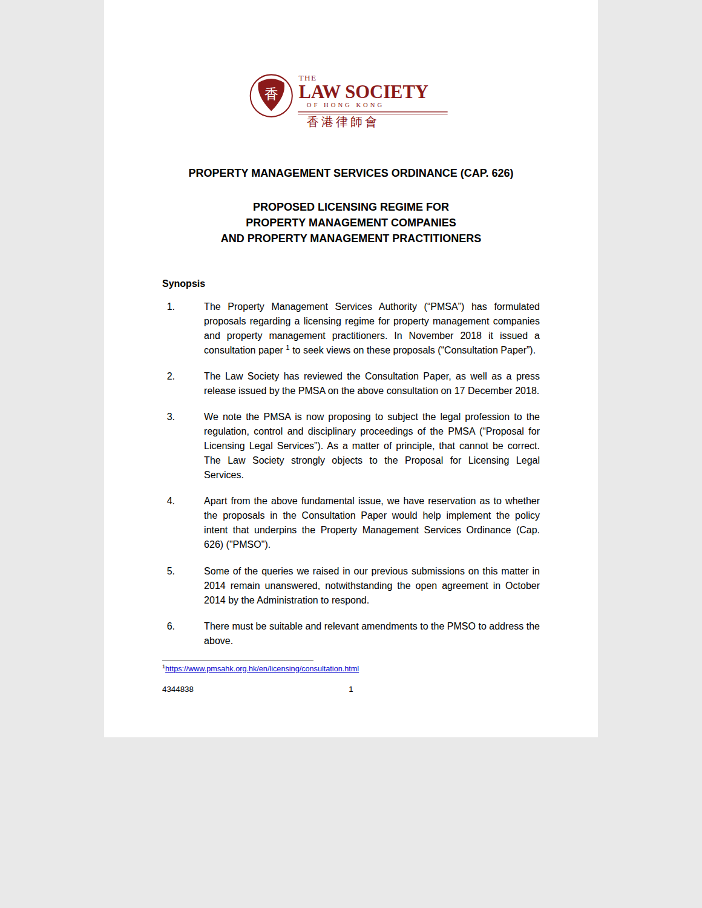PROPERTY MANAGEMENT SERVICES ORDINANCE (CAP. 626)
PROPOSED LICENSING REGIME FOR
PROPERTY MANAGEMENT COMPANIES
AND PROPERTY MANAGEMENT PRACTITIONERS
Synopsis
The Property Management Services Authority (“PMSA”) has formulated proposals regarding a licensing regime for property management companies and property management practitioners. In November 2018 it issued a consultation paper 1 to seek views on these proposals (“Consultation Paper”).
The Law Society has reviewed the Consultation Paper, as well as a press release issued by the PMSA on the above consultation on 17 December 2018.
We note the PMSA is now proposing to subject the legal profession to the regulation, control and disciplinary proceedings of the PMSA (“Proposal for Licensing Legal Services”). As a matter of principle, that cannot be correct. The Law Society strongly objects to the Proposal for Licensing Legal Services.
Apart from the above fundamental issue, we have reservation as to whether the proposals in the Consultation Paper would help implement the policy intent that underpins the Property Management Services Ordinance (Cap. 626) ("PMSO").
Some of the queries we raised in our previous submissions on this matter in 2014 remain unanswered, notwithstanding the open agreement in October 2014 by the Administration to respond.
There must be suitable and relevant amendments to the PMSO to address the above.
1https://www.pmsahk.org.hk/en/licensing/consultation.html
4344838
1